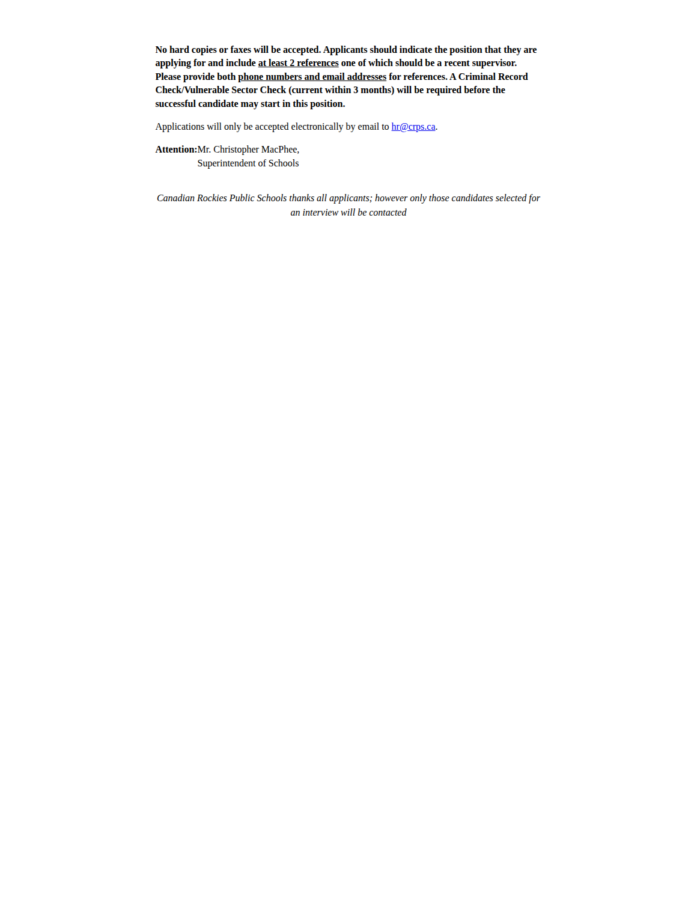No hard copies or faxes will be accepted. Applicants should indicate the position that they are applying for and include at least 2 references one of which should be a recent supervisor. Please provide both phone numbers and email addresses for references. A Criminal Record Check/Vulnerable Sector Check (current within 3 months) will be required before the successful candidate may start in this position.
Applications will only be accepted electronically by email to hr@crps.ca.
| Attention: | Mr. Christopher MacPhee, |
| | Superintendent of Schools |
Canadian Rockies Public Schools thanks all applicants; however only those candidates selected for an interview will be contacted